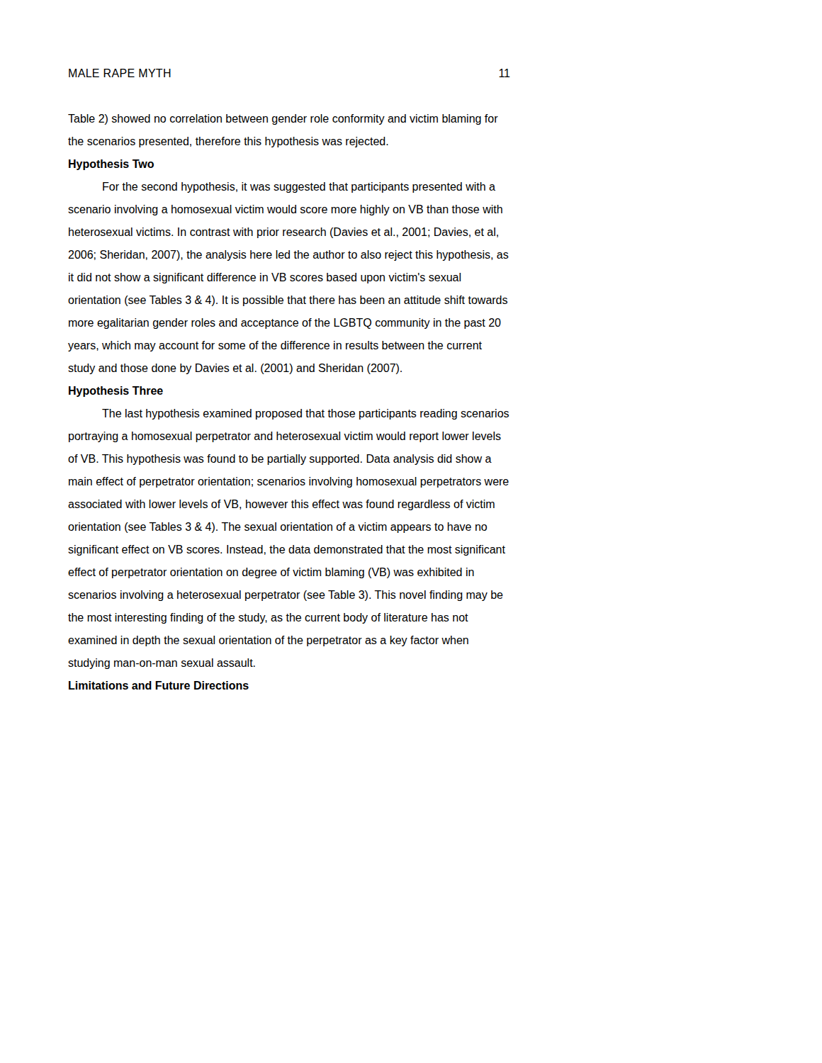Male Rape Myth 11
Table 2) showed no correlation between gender role conformity and victim blaming for the scenarios presented, therefore this hypothesis was rejected.
Hypothesis Two
For the second hypothesis, it was suggested that participants presented with a scenario involving a homosexual victim would score more highly on VB than those with heterosexual victims. In contrast with prior research (Davies et al., 2001; Davies, et al, 2006; Sheridan, 2007), the analysis here led the author to also reject this hypothesis, as it did not show a significant difference in VB scores based upon victim's sexual orientation (see Tables 3 & 4). It is possible that there has been an attitude shift towards more egalitarian gender roles and acceptance of the LGBTQ community in the past 20 years, which may account for some of the difference in results between the current study and those done by Davies et al. (2001) and Sheridan (2007).
Hypothesis Three
The last hypothesis examined proposed that those participants reading scenarios portraying a homosexual perpetrator and heterosexual victim would report lower levels of VB. This hypothesis was found to be partially supported. Data analysis did show a main effect of perpetrator orientation; scenarios involving homosexual perpetrators were associated with lower levels of VB, however this effect was found regardless of victim orientation (see Tables 3 & 4). The sexual orientation of a victim appears to have no significant effect on VB scores. Instead, the data demonstrated that the most significant effect of perpetrator orientation on degree of victim blaming (VB) was exhibited in scenarios involving a heterosexual perpetrator (see Table 3). This novel finding may be the most interesting finding of the study, as the current body of literature has not examined in depth the sexual orientation of the perpetrator as a key factor when studying man-on-man sexual assault.
Limitations and Future Directions